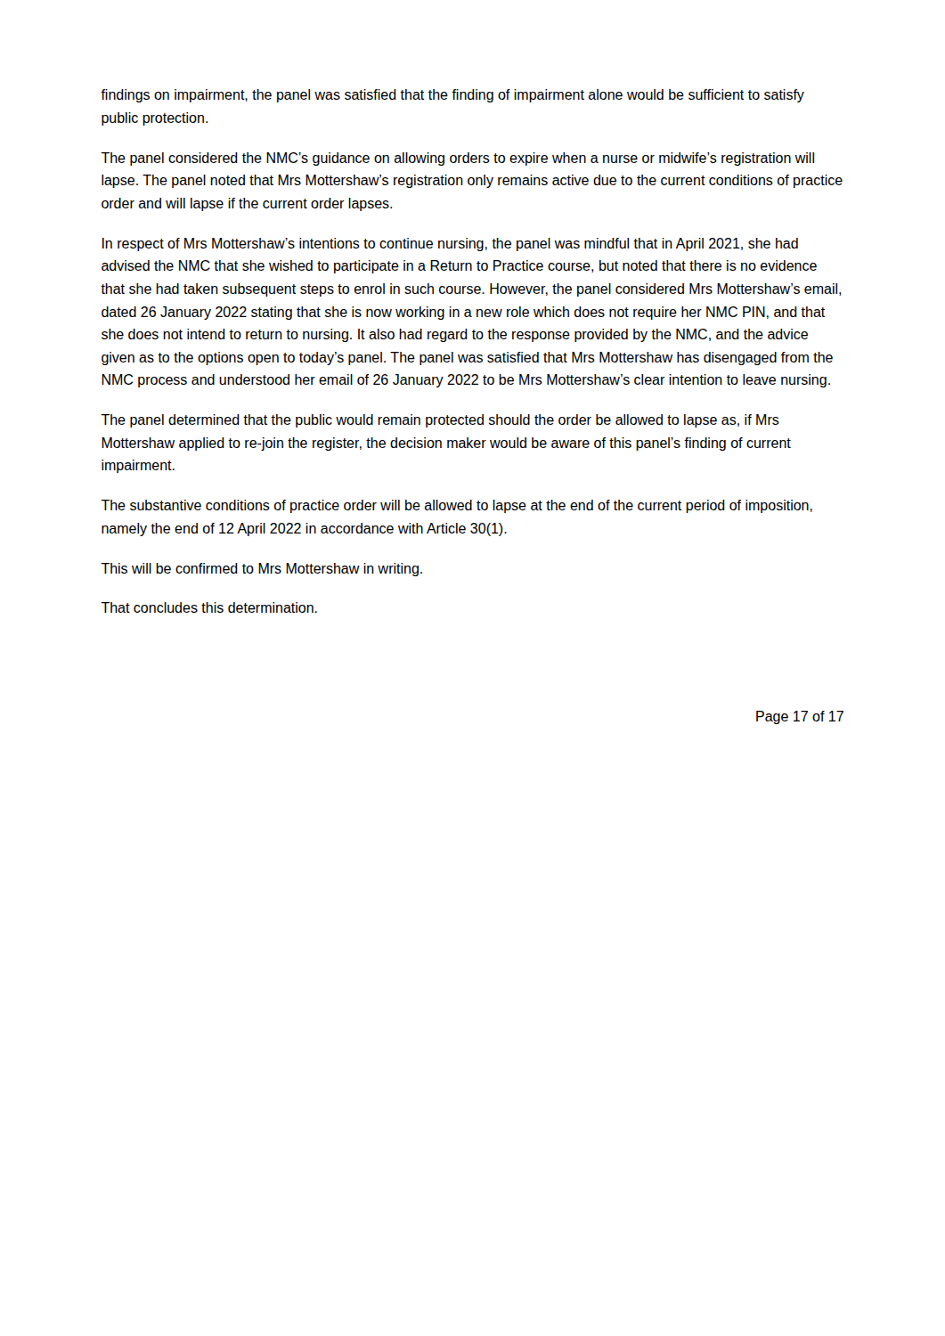findings on impairment, the panel was satisfied that the finding of impairment alone would be sufficient to satisfy public protection.
The panel considered the NMC’s guidance on allowing orders to expire when a nurse or midwife’s registration will lapse. The panel noted that Mrs Mottershaw’s registration only remains active due to the current conditions of practice order and will lapse if the current order lapses.
In respect of Mrs Mottershaw’s intentions to continue nursing, the panel was mindful that in April 2021, she had advised the NMC that she wished to participate in a Return to Practice course, but noted that there is no evidence that she had taken subsequent steps to enrol in such course. However, the panel considered Mrs Mottershaw’s email, dated 26 January 2022 stating that she is now working in a new role which does not require her NMC PIN, and that she does not intend to return to nursing. It also had regard to the response provided by the NMC, and the advice given as to the options open to today’s panel. The panel was satisfied that Mrs Mottershaw has disengaged from the NMC process and understood her email of 26 January 2022 to be Mrs Mottershaw’s clear intention to leave nursing.
The panel determined that the public would remain protected should the order be allowed to lapse as, if Mrs Mottershaw applied to re-join the register, the decision maker would be aware of this panel’s finding of current impairment.
The substantive conditions of practice order will be allowed to lapse at the end of the current period of imposition, namely the end of 12 April 2022 in accordance with Article 30(1).
This will be confirmed to Mrs Mottershaw in writing.
That concludes this determination.
Page 17 of 17